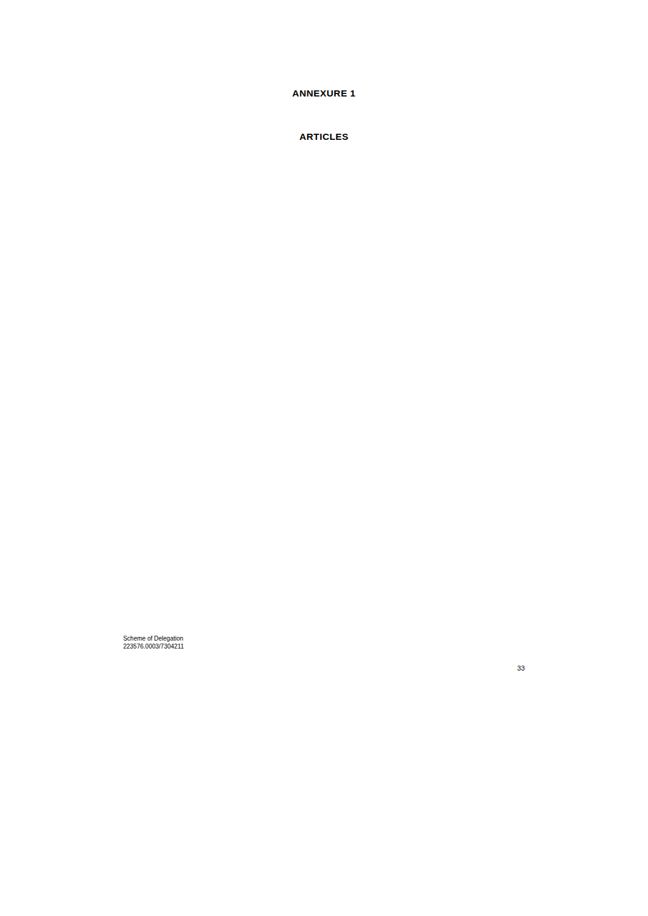ANNEXURE 1
ARTICLES
Scheme of Delegation
223576.0003/7304211
33